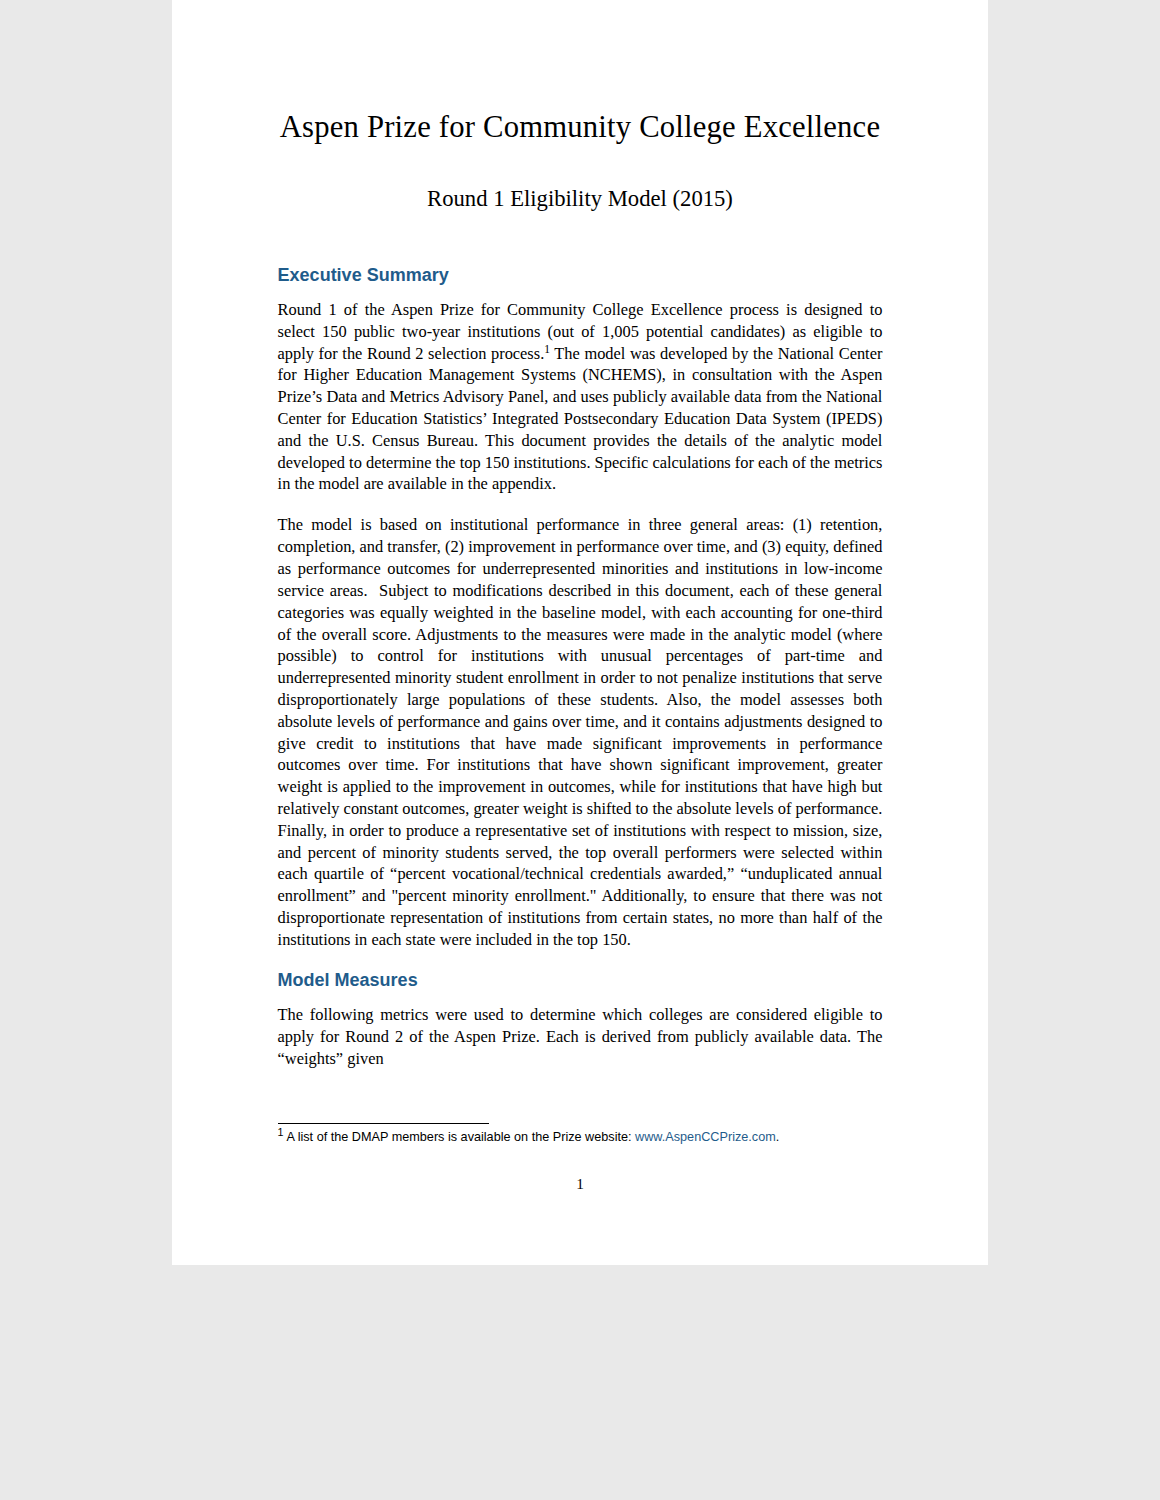Aspen Prize for Community College Excellence
Round 1 Eligibility Model (2015)
Executive Summary
Round 1 of the Aspen Prize for Community College Excellence process is designed to select 150 public two-year institutions (out of 1,005 potential candidates) as eligible to apply for the Round 2 selection process.1 The model was developed by the National Center for Higher Education Management Systems (NCHEMS), in consultation with the Aspen Prize’s Data and Metrics Advisory Panel, and uses publicly available data from the National Center for Education Statistics’ Integrated Postsecondary Education Data System (IPEDS) and the U.S. Census Bureau. This document provides the details of the analytic model developed to determine the top 150 institutions. Specific calculations for each of the metrics in the model are available in the appendix.
The model is based on institutional performance in three general areas: (1) retention, completion, and transfer, (2) improvement in performance over time, and (3) equity, defined as performance outcomes for underrepresented minorities and institutions in low-income service areas. Subject to modifications described in this document, each of these general categories was equally weighted in the baseline model, with each accounting for one-third of the overall score. Adjustments to the measures were made in the analytic model (where possible) to control for institutions with unusual percentages of part-time and underrepresented minority student enrollment in order to not penalize institutions that serve disproportionately large populations of these students. Also, the model assesses both absolute levels of performance and gains over time, and it contains adjustments designed to give credit to institutions that have made significant improvements in performance outcomes over time. For institutions that have shown significant improvement, greater weight is applied to the improvement in outcomes, while for institutions that have high but relatively constant outcomes, greater weight is shifted to the absolute levels of performance. Finally, in order to produce a representative set of institutions with respect to mission, size, and percent of minority students served, the top overall performers were selected within each quartile of “percent vocational/technical credentials awarded,” “unduplicated annual enrollment” and "percent minority enrollment." Additionally, to ensure that there was not disproportionate representation of institutions from certain states, no more than half of the institutions in each state were included in the top 150.
Model Measures
The following metrics were used to determine which colleges are considered eligible to apply for Round 2 of the Aspen Prize. Each is derived from publicly available data. The “weights” given
1 A list of the DMAP members is available on the Prize website: www.AspenCCPrize.com.
1